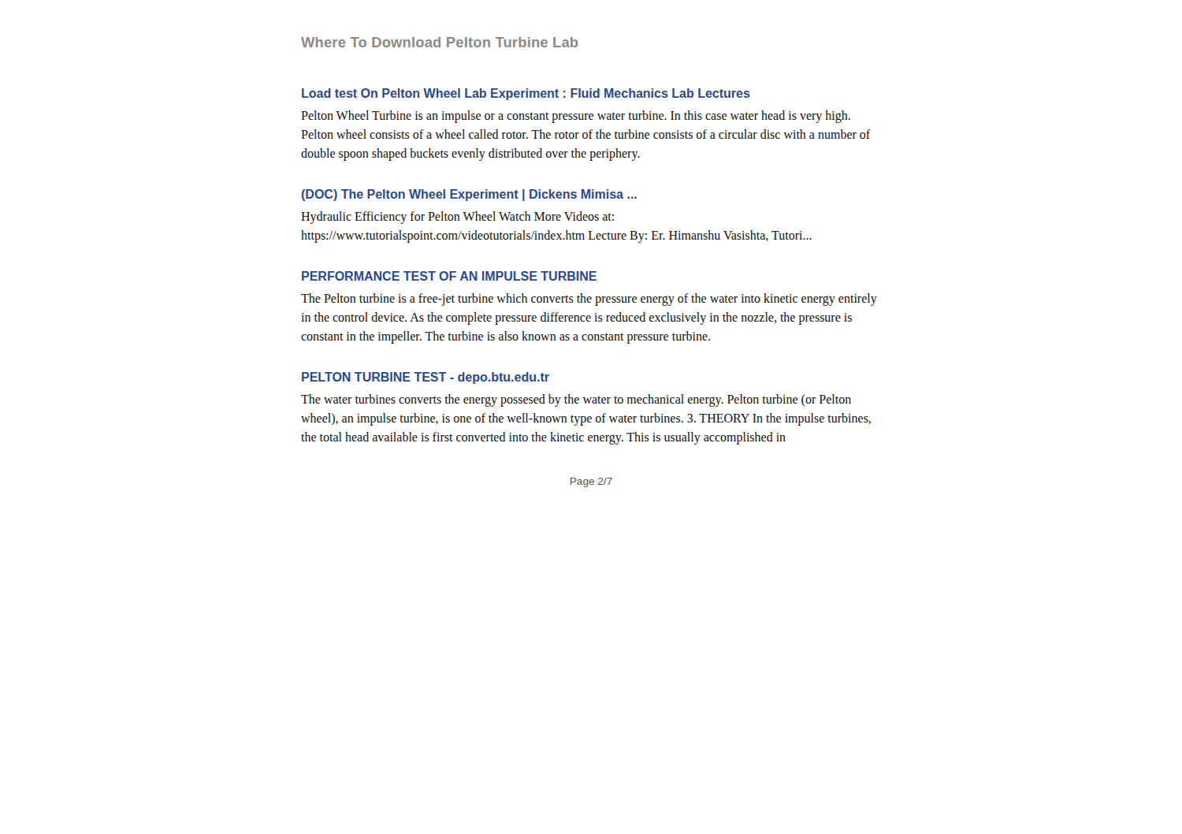Where To Download Pelton Turbine Lab
Load test On Pelton Wheel Lab Experiment : Fluid Mechanics Lab Lectures
Pelton Wheel Turbine is an impulse or a constant pressure water turbine. In this case water head is very high. Pelton wheel consists of a wheel called rotor. The rotor of the turbine consists of a circular disc with a number of double spoon shaped buckets evenly distributed over the periphery.
(DOC) The Pelton Wheel Experiment | Dickens Mimisa ...
Hydraulic Efficiency for Pelton Wheel Watch More Videos at: https://www.tutorialspoint.com/videotutorials/index.htm Lecture By: Er. Himanshu Vasishta, Tutori...
PERFORMANCE TEST OF AN IMPULSE TURBINE
The Pelton turbine is a free-jet turbine which converts the pressure energy of the water into kinetic energy entirely in the control device. As the complete pressure difference is reduced exclusively in the nozzle, the pressure is constant in the impeller. The turbine is also known as a constant pressure turbine.
PELTON TURBINE TEST - depo.btu.edu.tr
The water turbines converts the energy possesed by the water to mechanical energy. Pelton turbine (or Pelton wheel), an impulse turbine, is one of the well-known type of water turbines. 3. THEORY In the impulse turbines, the total head available is first converted into the kinetic energy. This is usually accomplished in
Page 2/7